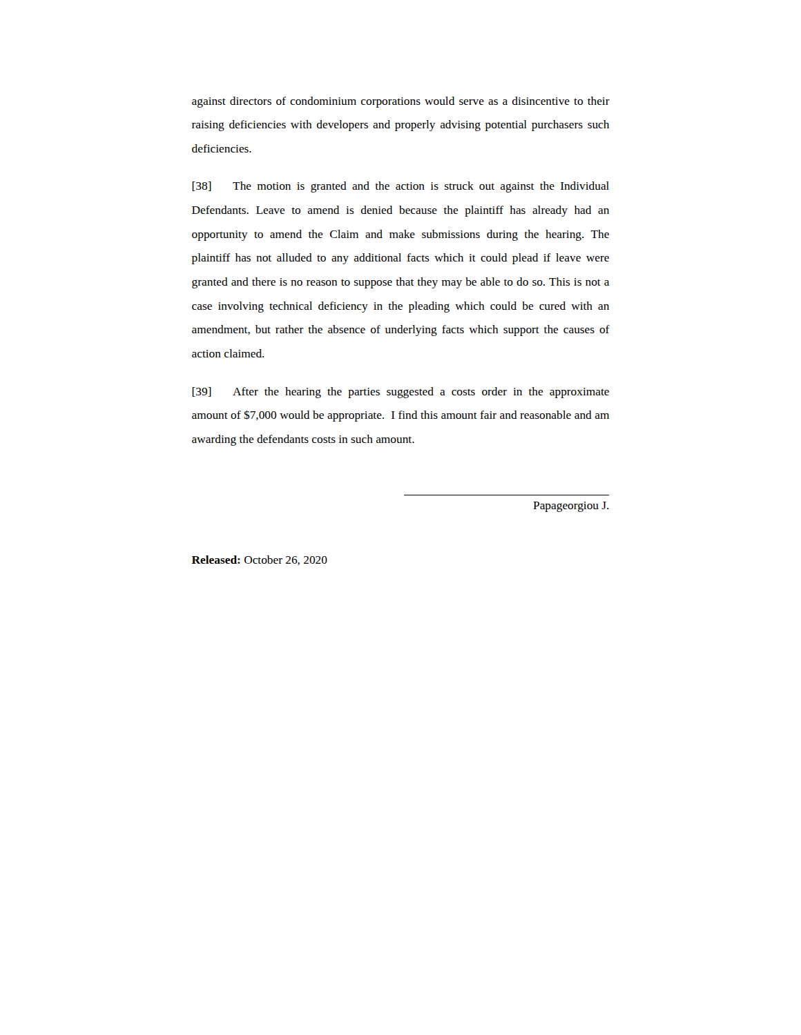against directors of condominium corporations would serve as a disincentive to their raising deficiencies with developers and properly advising potential purchasers such deficiencies.
[38] The motion is granted and the action is struck out against the Individual Defendants. Leave to amend is denied because the plaintiff has already had an opportunity to amend the Claim and make submissions during the hearing. The plaintiff has not alluded to any additional facts which it could plead if leave were granted and there is no reason to suppose that they may be able to do so. This is not a case involving technical deficiency in the pleading which could be cured with an amendment, but rather the absence of underlying facts which support the causes of action claimed.
[39] After the hearing the parties suggested a costs order in the approximate amount of $7,000 would be appropriate. I find this amount fair and reasonable and am awarding the defendants costs in such amount.
Papageorgiou J.
Released: October 26, 2020